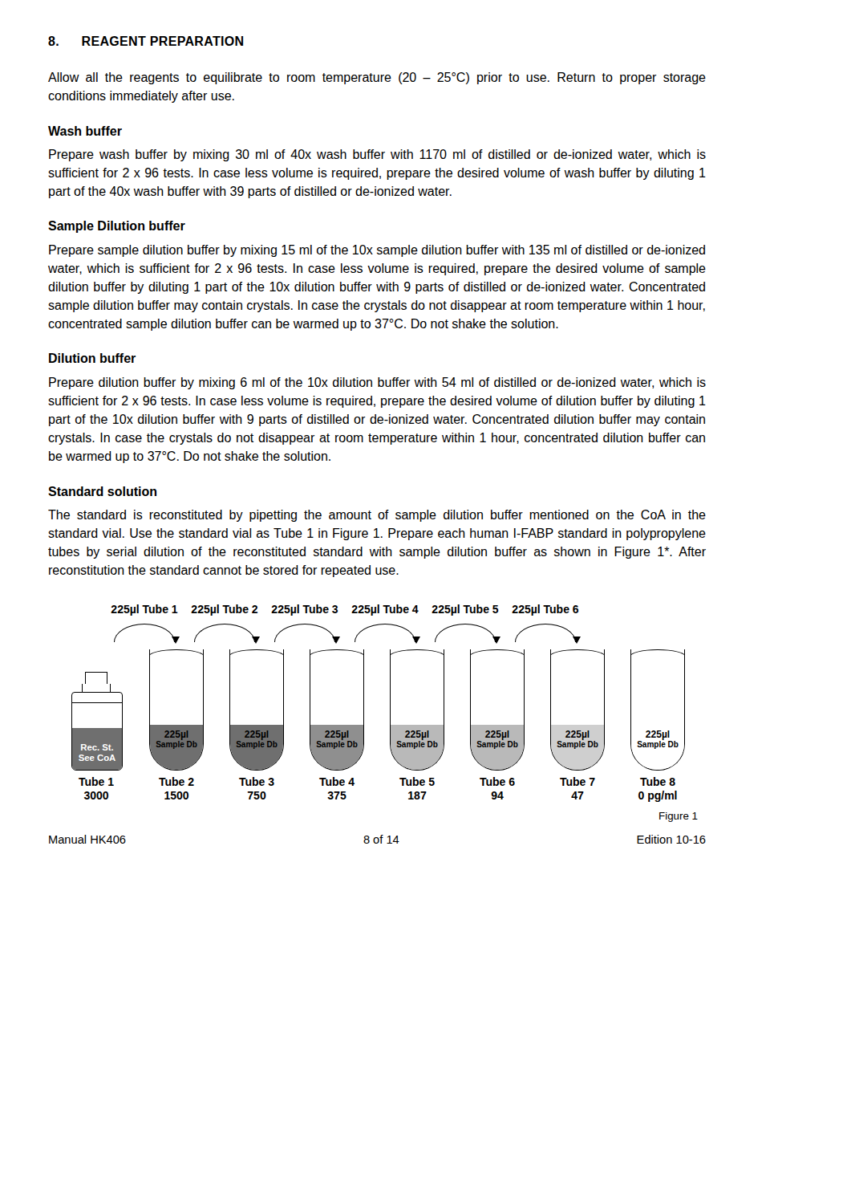8. REAGENT PREPARATION
Allow all the reagents to equilibrate to room temperature (20 – 25°C) prior to use. Return to proper storage conditions immediately after use.
Wash buffer
Prepare wash buffer by mixing 30 ml of 40x wash buffer with 1170 ml of distilled or de-ionized water, which is sufficient for 2 x 96 tests. In case less volume is required, prepare the desired volume of wash buffer by diluting 1 part of the 40x wash buffer with 39 parts of distilled or de-ionized water.
Sample Dilution buffer
Prepare sample dilution buffer by mixing 15 ml of the 10x sample dilution buffer with 135 ml of distilled or de-ionized water, which is sufficient for 2 x 96 tests. In case less volume is required, prepare the desired volume of sample dilution buffer by diluting 1 part of the 10x dilution buffer with 9 parts of distilled or de-ionized water. Concentrated sample dilution buffer may contain crystals. In case the crystals do not disappear at room temperature within 1 hour, concentrated sample dilution buffer can be warmed up to 37°C. Do not shake the solution.
Dilution buffer
Prepare dilution buffer by mixing 6 ml of the 10x dilution buffer with 54 ml of distilled or de-ionized water, which is sufficient for 2 x 96 tests. In case less volume is required, prepare the desired volume of dilution buffer by diluting 1 part of the 10x dilution buffer with 9 parts of distilled or de-ionized water. Concentrated dilution buffer may contain crystals. In case the crystals do not disappear at room temperature within 1 hour, concentrated dilution buffer can be warmed up to 37°C. Do not shake the solution.
Standard solution
The standard is reconstituted by pipetting the amount of sample dilution buffer mentioned on the CoA in the standard vial. Use the standard vial as Tube 1 in Figure 1. Prepare each human I-FABP standard in polypropylene tubes by serial dilution of the reconstituted standard with sample dilution buffer as shown in Figure 1*. After reconstitution the standard cannot be stored for repeated use.
225µl Tube 1 225µl Tube 2 225µl Tube 3 225µl Tube 4 225µl Tube 5 225µl Tube 6
Rec. St.
See CoA
225µlSample Db
225µlSample Db
225µlSample Db
225µlSample Db
225µlSample Db
225µlSample Db
225µlSample Db
Tube 1
3000
Tube 2
1500
Tube 3
750
Tube 4
375
Tube 5
187
Tube 6
94
Tube 7
47
Tube 8
0 pg/ml
Figure 1
Manual HK406 8 of 14 Edition 10-16